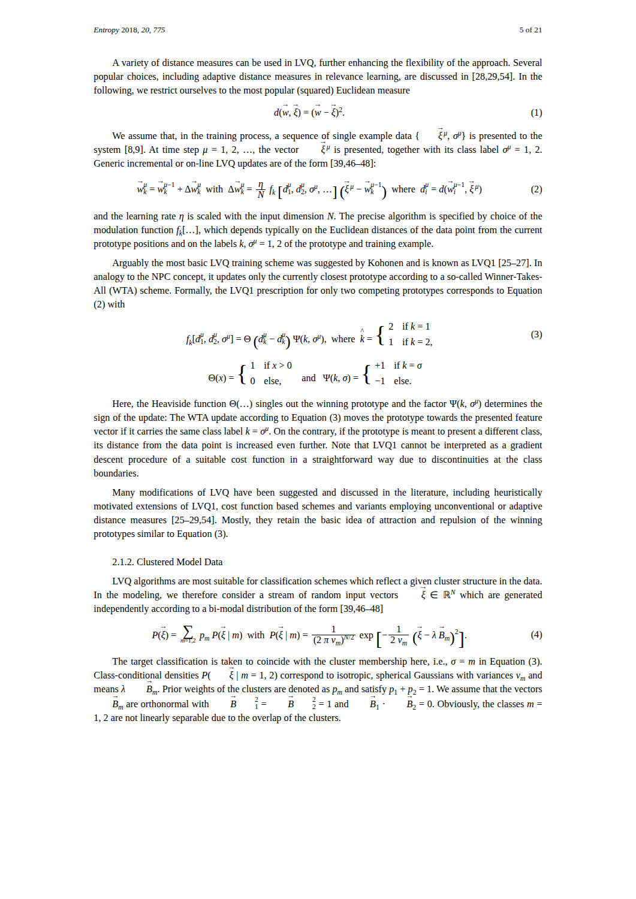Entropy 2018, 20, 775
5 of 21
A variety of distance measures can be used in LVQ, further enhancing the flexibility of the approach. Several popular choices, including adaptive distance measures in relevance learning, are discussed in [28,29,54]. In the following, we restrict ourselves to the most popular (squared) Euclidean measure
d(→w, →ξ) = (→w − →ξ)2.
(1)
We assume that, in the training process, a sequence of single example data {→ξ μ, σμ} is presented to the system [8,9]. At time step μ = 1, 2, …, the vector →ξ μ is presented, together with its class label σμ = 1, 2. Generic incremental or on-line LVQ updates are of the form [39,46–48]:
→w μk = →w μ−1 k + Δ→w μk with Δ→w μk = ηN fk [dμ 1, dμ 2, σμ, …] (→ξ μ − →w μ−1 k) where dμi = d(→w μ−1 i, →ξ μ)
(2)
and the learning rate η is scaled with the input dimension N. The precise algorithm is specified by choice of the modulation function fk[…], which depends typically on the Euclidean distances of the data point from the current prototype positions and on the labels k, σμ = 1, 2 of the prototype and training example.
Arguably the most basic LVQ training scheme was suggested by Kohonen and is known as LVQ1 [25–27]. In analogy to the NPC concept, it updates only the currently closest prototype according to a so-called Winner-Takes-All (WTA) scheme. Formally, the LVQ1 prescription for only two competing prototypes corresponds to Equation (2) with
fk[dμ 1, dμ 2, σμ] = Θ (dμ^k − dμk) Ψ(k, σμ), where ^k = { 2 if k = 1 1 if k = 2,
(3)
Θ(x) = { 1 if x > 0 0 else, and Ψ(k, σ) = { +1 if k = σ −1 else.
Here, the Heaviside function Θ(…) singles out the winning prototype and the factor Ψ(k, σμ) determines the sign of the update: The WTA update according to Equation (3) moves the prototype towards the presented feature vector if it carries the same class label k = σμ. On the contrary, if the prototype is meant to present a different class, its distance from the data point is increased even further. Note that LVQ1 cannot be interpreted as a gradient descent procedure of a suitable cost function in a straightforward way due to discontinuities at the class boundaries.
Many modifications of LVQ have been suggested and discussed in the literature, including heuristically motivated extensions of LVQ1, cost function based schemes and variants employing unconventional or adaptive distance measures [25–29,54]. Mostly, they retain the basic idea of attraction and repulsion of the winning prototypes similar to Equation (3).
2.1.2. Clustered Model Data
LVQ algorithms are most suitable for classification schemes which reflect a given cluster structure in the data. In the modeling, we therefore consider a stream of random input vectors →ξ ∈ ℝN which are generated independently according to a bi-modal distribution of the form [39,46–48]
P(→ξ) = ∑m=1,2 pm P(→ξ | m) with P(→ξ | m) = 1(2 π vm)N/2 exp [−12 vm (→ξ − λ →Bm)2].
(4)
The target classification is taken to coincide with the cluster membership here, i.e., σ = m in Equation (3). Class-conditional densities P(→ξ | m = 1, 2) correspond to isotropic, spherical Gaussians with variances vm and means λ →Bm. Prior weights of the clusters are denoted as pm and satisfy p1 + p2 = 1. We assume that the vectors →Bm are orthonormal with →B 21 = →B 22 = 1 and →B1 · →B2 = 0. Obviously, the classes m = 1, 2 are not linearly separable due to the overlap of the clusters.